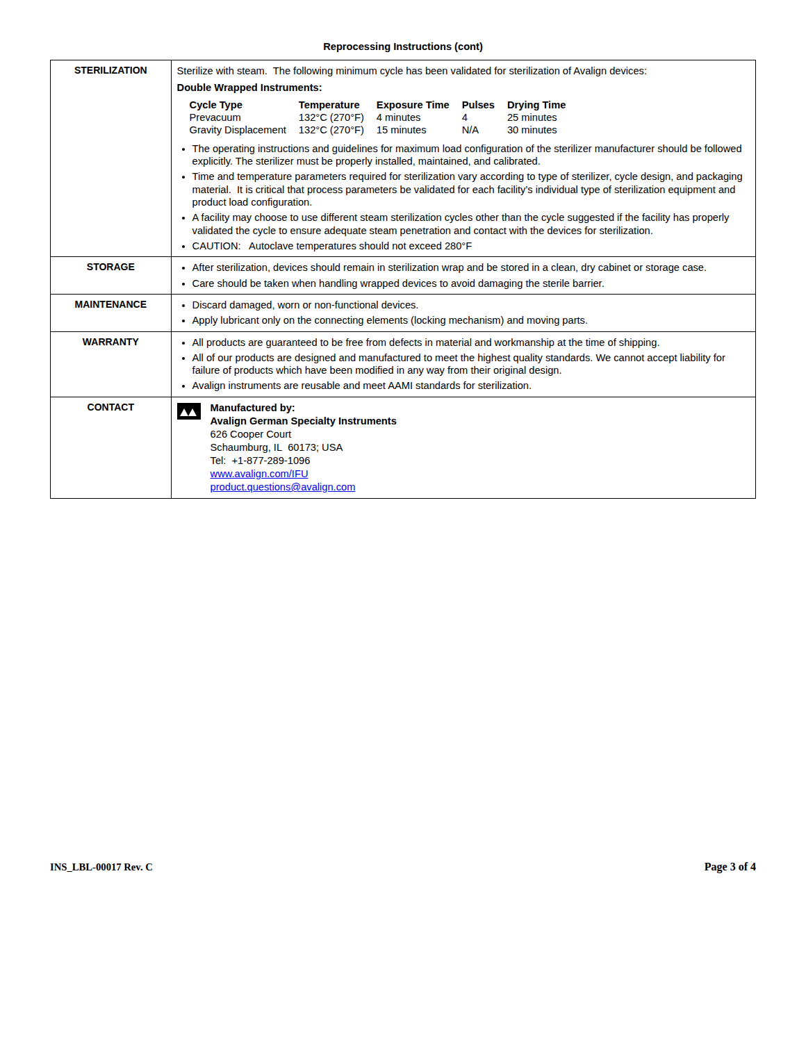Reprocessing Instructions (cont)
| STERILIZATION | Sterilize with steam. The following minimum cycle has been validated for sterilization of Avalign devices: Double Wrapped Instruments: / Cycle Type / Temperature / Exposure Time / Pulses / Drying Time / / --- / --- / --- / --- / --- / / Prevacuum / 132°C (270°F) / 4 minutes / 4 / 25 minutes / / Gravity Displacement / 132°C (270°F) / 15 minutes / N/A / 30 minutes / The operating instructions and guidelines for maximum load configuration of the sterilizer manufacturer should be followed explicitly. The sterilizer must be properly installed, maintained, and calibrated. Time and temperature parameters required for sterilization vary according to type of sterilizer, cycle design, and packaging material. It is critical that process parameters be validated for each facility’s individual type of sterilization equipment and product load configuration. A facility may choose to use different steam sterilization cycles other than the cycle suggested if the facility has properly validated the cycle to ensure adequate steam penetration and contact with the devices for sterilization. CAUTION: Autoclave temperatures should not exceed 280°F |
| STORAGE | After sterilization, devices should remain in sterilization wrap and be stored in a clean, dry cabinet or storage case. Care should be taken when handling wrapped devices to avoid damaging the sterile barrier. |
| MAINTENANCE | Discard damaged, worn or non-functional devices. Apply lubricant only on the connecting elements (locking mechanism) and moving parts. |
| WARRANTY | All products are guaranteed to be free from defects in material and workmanship at the time of shipping. All of our products are designed and manufactured to meet the highest quality standards. We cannot accept liability for failure of products which have been modified in any way from their original design. Avalign instruments are reusable and meet AAMI standards for sterilization. |
| CONTACT | Manufactured by: Avalign German Specialty Instruments 626 Cooper Court Schaumburg, IL 60173; USA Tel: +1-877-289-1096 www.avalign.com/IFU product.questions@avalign.com |
INS_LBL-00017 Rev. C
Page 3 of 4